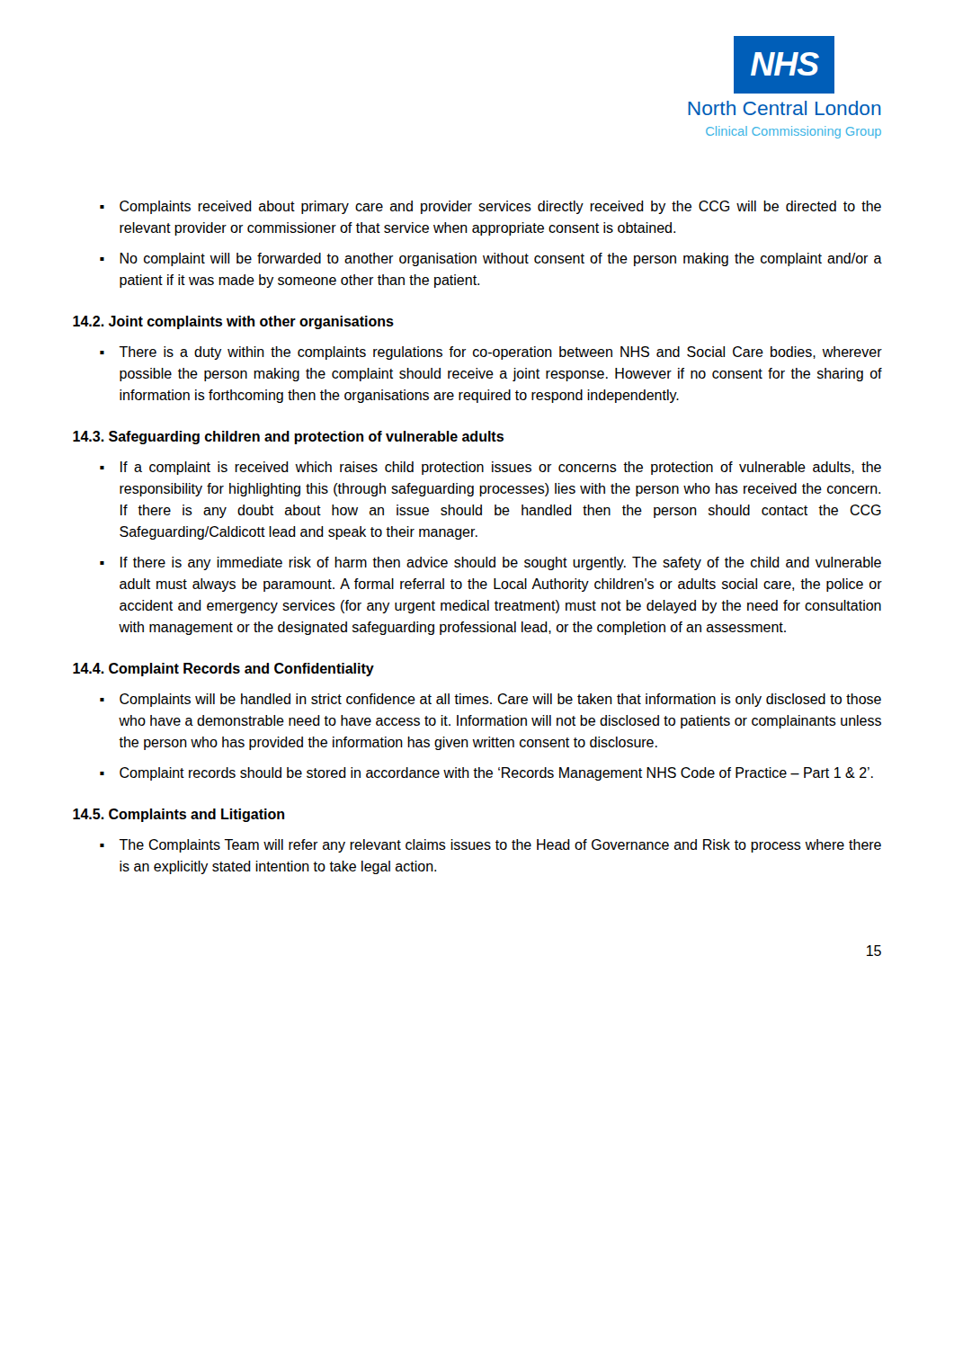NHS
North Central London
Clinical Commissioning Group
Complaints received about primary care and provider services directly received by the CCG will be directed to the relevant provider or commissioner of that service when appropriate consent is obtained.
No complaint will be forwarded to another organisation without consent of the person making the complaint and/or a patient if it was made by someone other than the patient.
14.2. Joint complaints with other organisations
There is a duty within the complaints regulations for co-operation between NHS and Social Care bodies, wherever possible the person making the complaint should receive a joint response. However if no consent for the sharing of information is forthcoming then the organisations are required to respond independently.
14.3. Safeguarding children and protection of vulnerable adults
If a complaint is received which raises child protection issues or concerns the protection of vulnerable adults, the responsibility for highlighting this (through safeguarding processes) lies with the person who has received the concern. If there is any doubt about how an issue should be handled then the person should contact the CCG Safeguarding/Caldicott lead and speak to their manager.
If there is any immediate risk of harm then advice should be sought urgently. The safety of the child and vulnerable adult must always be paramount. A formal referral to the Local Authority children's or adults social care, the police or accident and emergency services (for any urgent medical treatment) must not be delayed by the need for consultation with management or the designated safeguarding professional lead, or the completion of an assessment.
14.4. Complaint Records and Confidentiality
Complaints will be handled in strict confidence at all times. Care will be taken that information is only disclosed to those who have a demonstrable need to have access to it. Information will not be disclosed to patients or complainants unless the person who has provided the information has given written consent to disclosure.
Complaint records should be stored in accordance with the ‘Records Management NHS Code of Practice – Part 1 & 2’.
14.5. Complaints and Litigation
The Complaints Team will refer any relevant claims issues to the Head of Governance and Risk to process where there is an explicitly stated intention to take legal action.
15